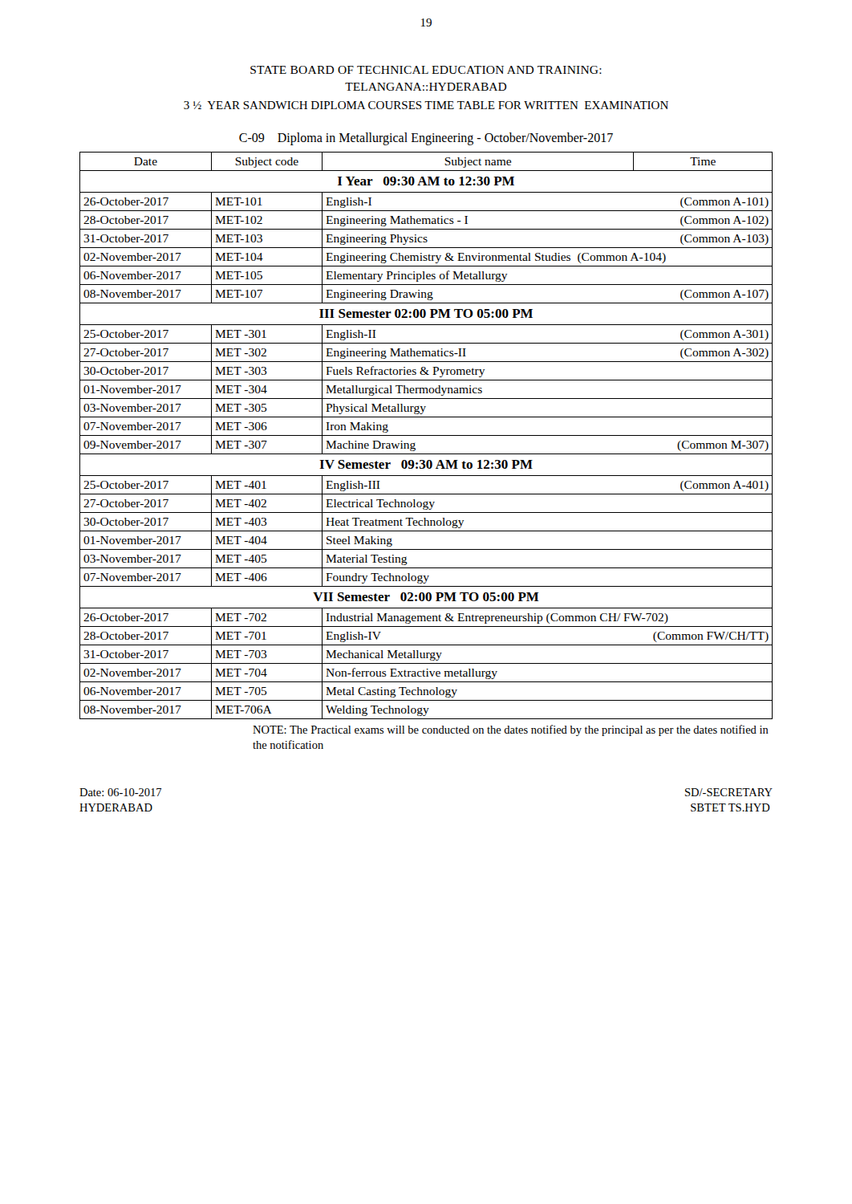19
STATE BOARD OF TECHNICAL EDUCATION AND TRAINING:
TELANGANA::HYDERABAD
3 ½ YEAR SANDWICH DIPLOMA COURSES TIME TABLE FOR WRITTEN EXAMINATION
C-09 Diploma in Metallurgical Engineering - October/November-2017
| Date | Subject code | Subject name | Time |
| --- | --- | --- | --- |
| I Year 09:30 AM to 12:30 PM |
| 26-October-2017 | MET-101 | English-I (Common A-101) |
| 28-October-2017 | MET-102 | Engineering Mathematics - I (Common A-102) |
| 31-October-2017 | MET-103 | Engineering Physics (Common A-103) |
| 02-November-2017 | MET-104 | Engineering Chemistry & Environmental Studies (Common A-104) |
| 06-November-2017 | MET-105 | Elementary Principles of Metallurgy |
| 08-November-2017 | MET-107 | Engineering Drawing (Common A-107) |
| III Semester 02:00 PM TO 05:00 PM |
| 25-October-2017 | MET -301 | English-II (Common A-301) |
| 27-October-2017 | MET -302 | Engineering Mathematics-II (Common A-302) |
| 30-October-2017 | MET -303 | Fuels Refractories & Pyrometry |
| 01-November-2017 | MET -304 | Metallurgical Thermodynamics |
| 03-November-2017 | MET -305 | Physical Metallurgy |
| 07-November-2017 | MET -306 | Iron Making |
| 09-November-2017 | MET -307 | Machine Drawing (Common M-307) |
| IV Semester 09:30 AM to 12:30 PM |
| 25-October-2017 | MET -401 | English-III (Common A-401) |
| 27-October-2017 | MET -402 | Electrical Technology |
| 30-October-2017 | MET -403 | Heat Treatment Technology |
| 01-November-2017 | MET -404 | Steel Making |
| 03-November-2017 | MET -405 | Material Testing |
| 07-November-2017 | MET -406 | Foundry Technology |
| VII Semester 02:00 PM TO 05:00 PM |
| 26-October-2017 | MET -702 | Industrial Management & Entrepreneurship (Common CH/ FW-702) |
| 28-October-2017 | MET -701 | English-IV (Common FW/CH/TT) |
| 31-October-2017 | MET -703 | Mechanical Metallurgy |
| 02-November-2017 | MET -704 | Non-ferrous Extractive metallurgy |
| 06-November-2017 | MET -705 | Metal Casting Technology |
| 08-November-2017 | MET-706A | Welding Technology |
NOTE: The Practical exams will be conducted on the dates notified by the principal as per the dates notified in the notification
Date: 06-10-2017
HYDERABAD
SD/-SECRETARY
SBTET TS.HYD